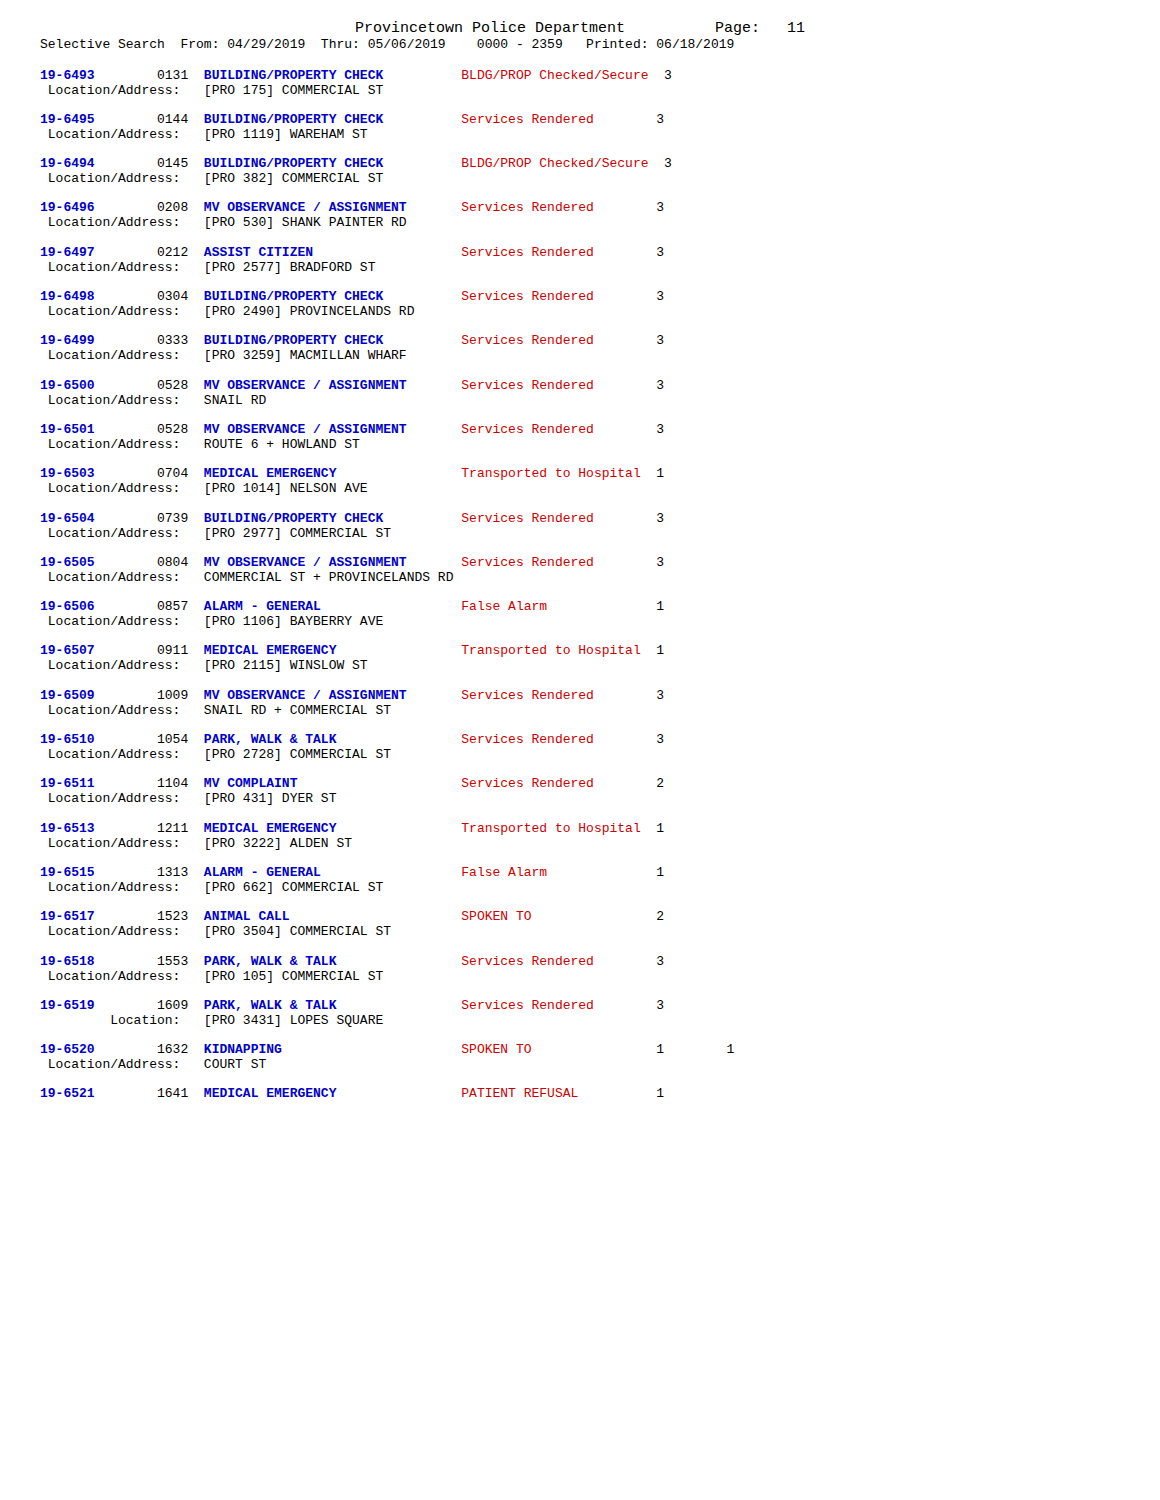Provincetown Police Department Page: 11
Selective Search From: 04/29/2019 Thru: 05/06/2019 0000 - 2359 Printed: 06/18/2019
19-6493 0131 BUILDING/PROPERTY CHECK BLDG/PROP Checked/Secure 3 Location/Address: [PRO 175] COMMERCIAL ST
19-6495 0144 BUILDING/PROPERTY CHECK Services Rendered 3 Location/Address: [PRO 1119] WAREHAM ST
19-6494 0145 BUILDING/PROPERTY CHECK BLDG/PROP Checked/Secure 3 Location/Address: [PRO 382] COMMERCIAL ST
19-6496 0208 MV OBSERVANCE / ASSIGNMENT Services Rendered 3 Location/Address: [PRO 530] SHANK PAINTER RD
19-6497 0212 ASSIST CITIZEN Services Rendered 3 Location/Address: [PRO 2577] BRADFORD ST
19-6498 0304 BUILDING/PROPERTY CHECK Services Rendered 3 Location/Address: [PRO 2490] PROVINCELANDS RD
19-6499 0333 BUILDING/PROPERTY CHECK Services Rendered 3 Location/Address: [PRO 3259] MACMILLAN WHARF
19-6500 0528 MV OBSERVANCE / ASSIGNMENT Services Rendered 3 Location/Address: SNAIL RD
19-6501 0528 MV OBSERVANCE / ASSIGNMENT Services Rendered 3 Location/Address: ROUTE 6 + HOWLAND ST
19-6503 0704 MEDICAL EMERGENCY Transported to Hospital 1 Location/Address: [PRO 1014] NELSON AVE
19-6504 0739 BUILDING/PROPERTY CHECK Services Rendered 3 Location/Address: [PRO 2977] COMMERCIAL ST
19-6505 0804 MV OBSERVANCE / ASSIGNMENT Services Rendered 3 Location/Address: COMMERCIAL ST + PROVINCELANDS RD
19-6506 0857 ALARM - GENERAL False Alarm 1 Location/Address: [PRO 1106] BAYBERRY AVE
19-6507 0911 MEDICAL EMERGENCY Transported to Hospital 1 Location/Address: [PRO 2115] WINSLOW ST
19-6509 1009 MV OBSERVANCE / ASSIGNMENT Services Rendered 3 Location/Address: SNAIL RD + COMMERCIAL ST
19-6510 1054 PARK, WALK & TALK Services Rendered 3 Location/Address: [PRO 2728] COMMERCIAL ST
19-6511 1104 MV COMPLAINT Services Rendered 2 Location/Address: [PRO 431] DYER ST
19-6513 1211 MEDICAL EMERGENCY Transported to Hospital 1 Location/Address: [PRO 3222] ALDEN ST
19-6515 1313 ALARM - GENERAL False Alarm 1 Location/Address: [PRO 662] COMMERCIAL ST
19-6517 1523 ANIMAL CALL SPOKEN TO 2 Location/Address: [PRO 3504] COMMERCIAL ST
19-6518 1553 PARK, WALK & TALK Services Rendered 3 Location/Address: [PRO 105] COMMERCIAL ST
19-6519 1609 PARK, WALK & TALK Services Rendered 3 Location: [PRO 3431] LOPES SQUARE
19-6520 1632 KIDNAPPING SPOKEN TO 1 1 Location/Address: COURT ST
19-6521 1641 MEDICAL EMERGENCY PATIENT REFUSAL 1